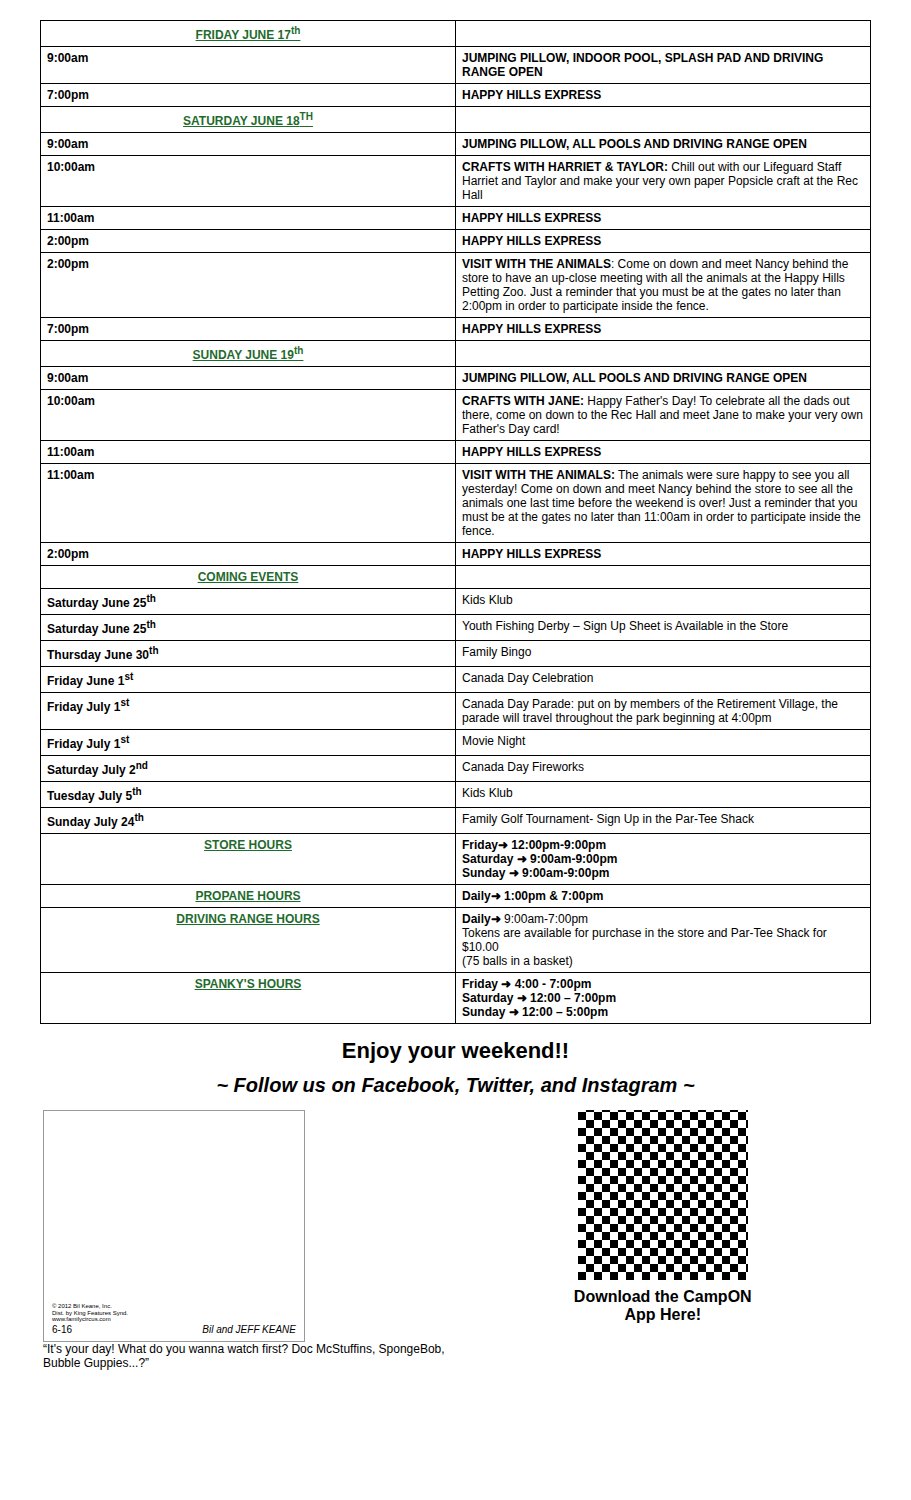| FRIDAY JUNE 17 th | |
| 9:00am | JUMPING PILLOW, INDOOR POOL, SPLASH PAD AND DRIVING RANGE OPEN |
| 7:00pm | HAPPY HILLS EXPRESS |
| SATURDAY JUNE 18 TH | |
| 9:00am | JUMPING PILLOW, ALL POOLS AND DRIVING RANGE OPEN |
| 10:00am | CRAFTS WITH HARRIET & TAYLOR: Chill out with our Lifeguard Staff Harriet and Taylor and make your very own paper Popsicle craft at the Rec Hall |
| 11:00am | HAPPY HILLS EXPRESS |
| 2:00pm | HAPPY HILLS EXPRESS |
| 2:00pm | VISIT WITH THE ANIMALS : Come on down and meet Nancy behind the store to have an up-close meeting with all the animals at the Happy Hills Petting Zoo. Just a reminder that you must be at the gates no later than 2:00pm in order to participate inside the fence. |
| 7:00pm | HAPPY HILLS EXPRESS |
| SUNDAY JUNE 19 th | |
| 9:00am | JUMPING PILLOW, ALL POOLS AND DRIVING RANGE OPEN |
| 10:00am | CRAFTS WITH JANE: Happy Father's Day! To celebrate all the dads out there, come on down to the Rec Hall and meet Jane to make your very own Father's Day card! |
| 11:00am | HAPPY HILLS EXPRESS |
| 11:00am | VISIT WITH THE ANIMALS: The animals were sure happy to see you all yesterday! Come on down and meet Nancy behind the store to see all the animals one last time before the weekend is over! Just a reminder that you must be at the gates no later than 11:00am in order to participate inside the fence. |
| 2:00pm | HAPPY HILLS EXPRESS |
| COMING EVENTS | |
| Saturday June 25 th | Kids Klub |
| Saturday June 25 th | Youth Fishing Derby – Sign Up Sheet is Available in the Store |
| Thursday June 30 th | Family Bingo |
| Friday June 1 st | Canada Day Celebration |
| Friday July 1 st | Canada Day Parade: put on by members of the Retirement Village, the parade will travel throughout the park beginning at 4:00pm |
| Friday July 1 st | Movie Night |
| Saturday July 2 nd | Canada Day Fireworks |
| Tuesday July 5 th | Kids Klub |
| Sunday July 24 th | Family Golf Tournament- Sign Up in the Par-Tee Shack |
| STORE HOURS | Friday ➜ 12:00pm-9:00pm Saturday ➜ 9:00am-9:00pm Sunday ➜ 9:00am-9:00pm |
| PROPANE HOURS | Daily ➜ 1:00pm & 7:00pm |
| DRIVING RANGE HOURS | Daily ➜ 9:00am-7:00pm Tokens are available for purchase in the store and Par-Tee Shack for $10.00 (75 balls in a basket) |
| SPANKY'S HOURS | Friday ➜ 4:00 - 7:00pm Saturday ➜ 12:00 – 7:00pm Sunday ➜ 12:00 – 5:00pm |
Enjoy your weekend!!
~ Follow us on Facebook, Twitter, and Instagram ~
| © 2012 Bil Keane, Inc. Dist. by King Features Synd. www.familycircus.com 6-16 Bil and JEFF KEANE “It's your day! What do you wanna watch first? Doc McStuffins, SpongeBob, Bubble Guppies...?” | Download the CampON App Here! |